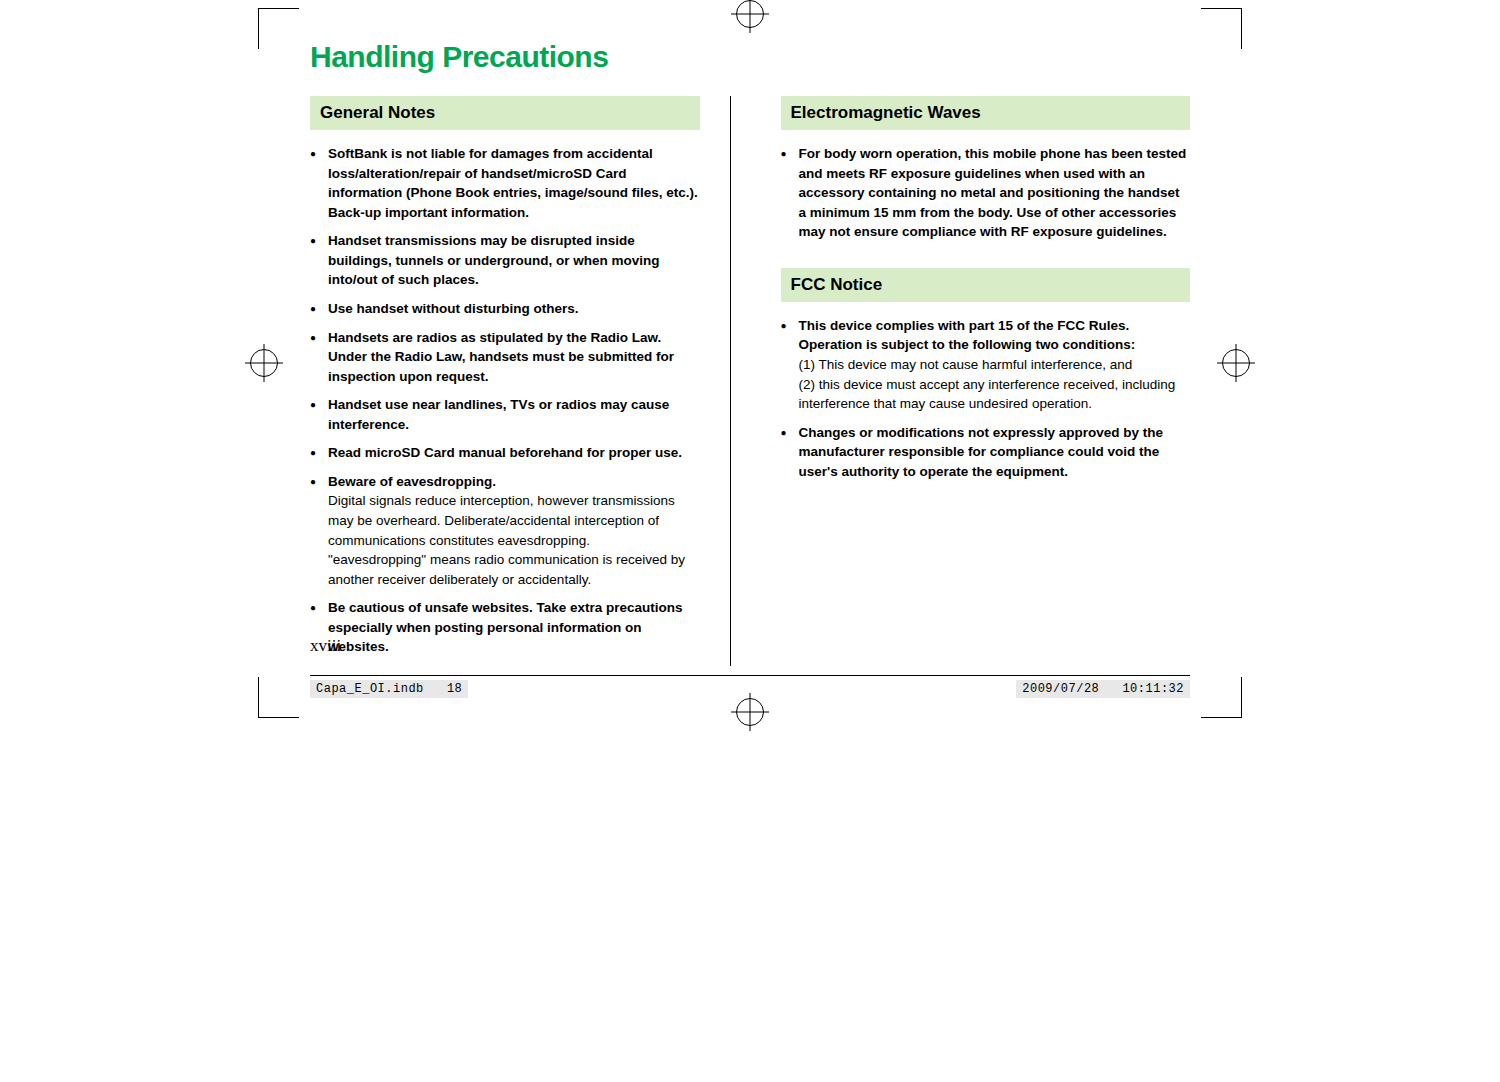Handling Precautions
General Notes
SoftBank is not liable for damages from accidental loss/alteration/repair of handset/microSD Card information (Phone Book entries, image/sound files, etc.). Back-up important information.
Handset transmissions may be disrupted inside buildings, tunnels or underground, or when moving into/out of such places.
Use handset without disturbing others.
Handsets are radios as stipulated by the Radio Law. Under the Radio Law, handsets must be submitted for inspection upon request.
Handset use near landlines, TVs or radios may cause interference.
Read microSD Card manual beforehand for proper use.
Beware of eavesdropping. Digital signals reduce interception, however transmissions may be overheard. Deliberate/accidental interception of communications constitutes eavesdropping. "eavesdropping" means radio communication is received by another receiver deliberately or accidentally.
Be cautious of unsafe websites. Take extra precautions especially when posting personal information on websites.
Electromagnetic Waves
For body worn operation, this mobile phone has been tested and meets RF exposure guidelines when used with an accessory containing no metal and positioning the handset a minimum 15 mm from the body. Use of other accessories may not ensure compliance with RF exposure guidelines.
FCC Notice
This device complies with part 15 of the FCC Rules. Operation is subject to the following two conditions: (1) This device may not cause harmful interference, and (2) this device must accept any interference received, including interference that may cause undesired operation.
Changes or modifications not expressly approved by the manufacturer responsible for compliance could void the user's authority to operate the equipment.
xviii
Capa_E_OI.indb 18 2009/07/28 10:11:32